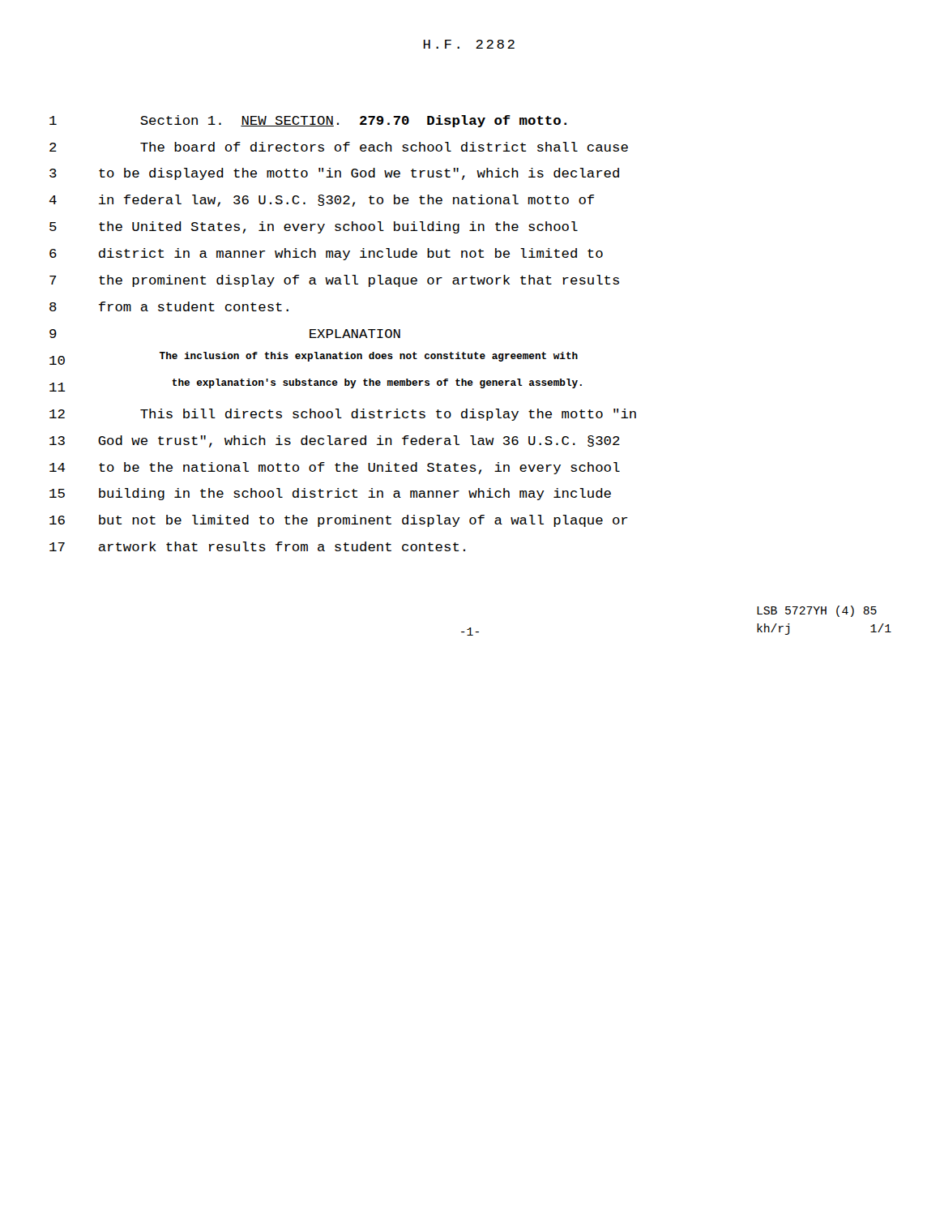H.F. 2282
| 1 | Section 1. NEW SECTION . 279.70 Display of motto. |
| 2 | The board of directors of each school district shall cause |
| 3 | to be displayed the motto "in God we trust", which is declared |
| 4 | in federal law, 36 U.S.C. §302, to be the national motto of |
| 5 | the United States, in every school building in the school |
| 6 | district in a manner which may include but not be limited to |
| 7 | the prominent display of a wall plaque or artwork that results |
| 8 | from a student contest. |
| 9 | EXPLANATION |
| 10 | The inclusion of this explanation does not constitute agreement with |
| 11 | the explanation's substance by the members of the general assembly. |
| 12 | This bill directs school districts to display the motto "in |
| 13 | God we trust", which is declared in federal law 36 U.S.C. §302 |
| 14 | to be the national motto of the United States, in every school |
| 15 | building in the school district in a manner which may include |
| 16 | but not be limited to the prominent display of a wall plaque or |
| 17 | artwork that results from a student contest. |
-1-
LSB 5727YH (4) 85
kh/rj 1/1